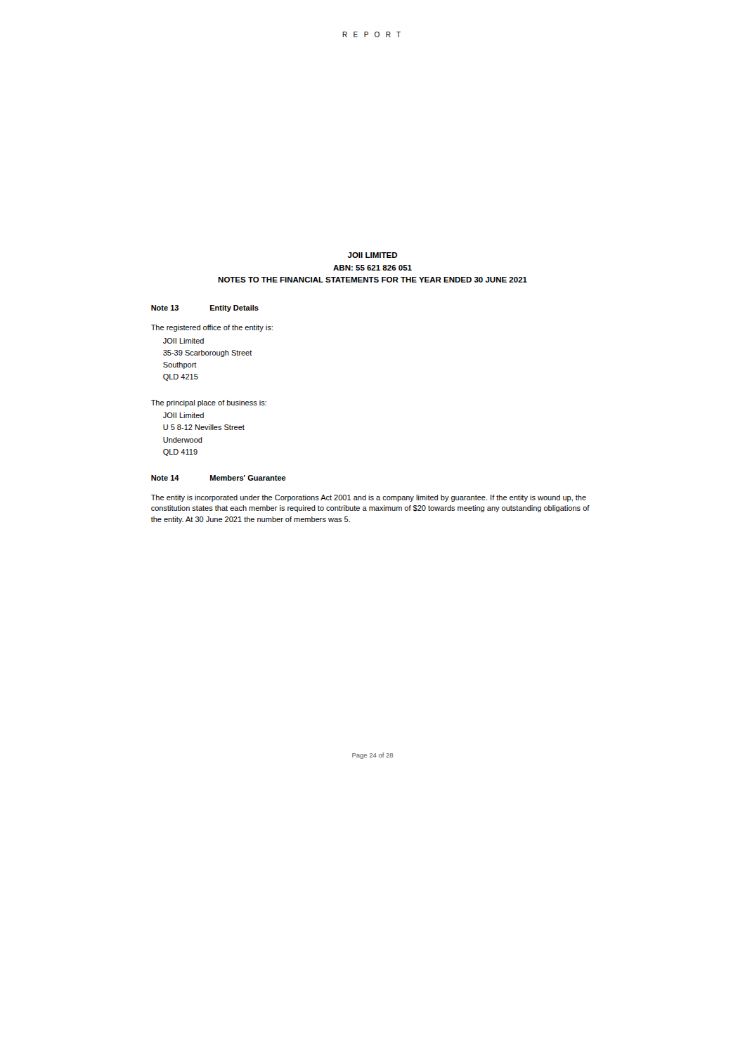R E P O R T
JOII LIMITED ABN: 55 621 826 051 NOTES TO THE FINANCIAL STATEMENTS FOR THE YEAR ENDED 30 JUNE 2021
Note 13 Entity Details
The registered office of the entity is:
JOII Limited
35-39 Scarborough Street
Southport
QLD 4215
The principal place of business is:
JOII Limited
U 5 8-12 Nevilles Street
Underwood
QLD 4119
Note 14 Members' Guarantee
The entity is incorporated under the Corporations Act 2001 and is a company limited by guarantee. If the entity is wound up, the constitution states that each member is required to contribute a maximum of $20 towards meeting any outstanding obligations of the entity. At 30 June 2021 the number of members was 5.
Page 24 of 28